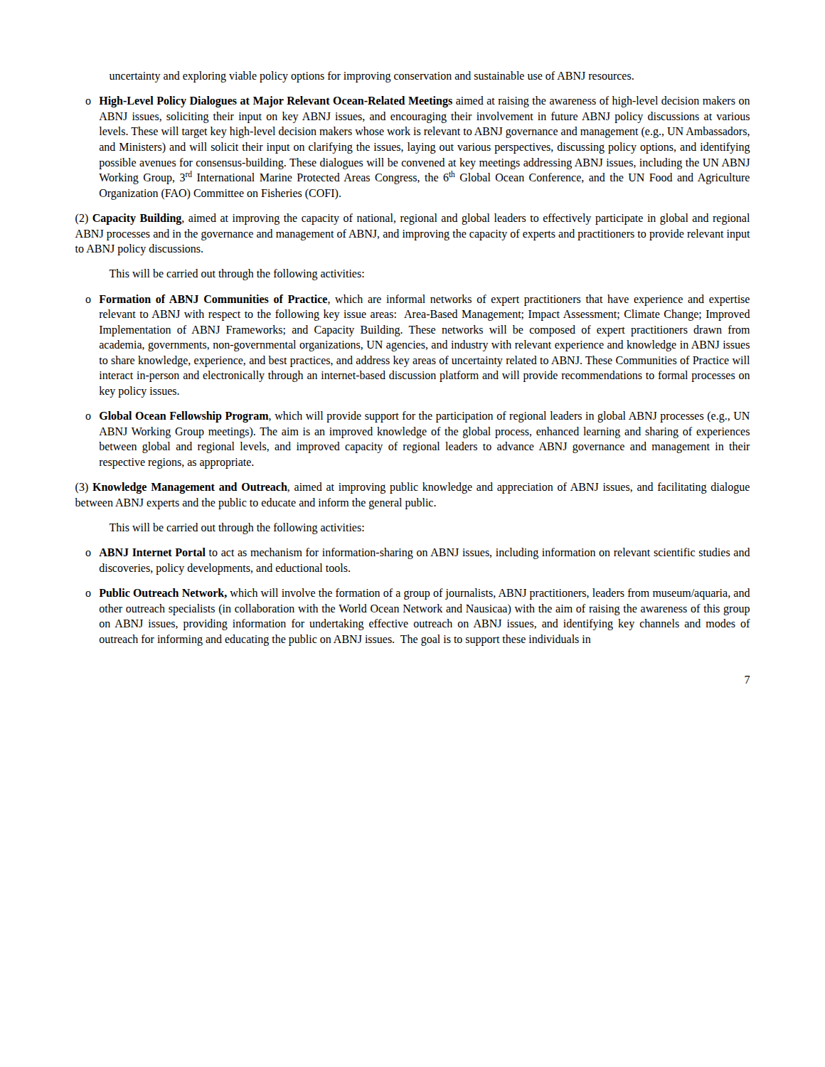uncertainty and exploring viable policy options for improving conservation and sustainable use of ABNJ resources.
High-Level Policy Dialogues at Major Relevant Ocean-Related Meetings aimed at raising the awareness of high-level decision makers on ABNJ issues, soliciting their input on key ABNJ issues, and encouraging their involvement in future ABNJ policy discussions at various levels. These will target key high-level decision makers whose work is relevant to ABNJ governance and management (e.g., UN Ambassadors, and Ministers) and will solicit their input on clarifying the issues, laying out various perspectives, discussing policy options, and identifying possible avenues for consensus-building. These dialogues will be convened at key meetings addressing ABNJ issues, including the UN ABNJ Working Group, 3rd International Marine Protected Areas Congress, the 6th Global Ocean Conference, and the UN Food and Agriculture Organization (FAO) Committee on Fisheries (COFI).
(2) Capacity Building, aimed at improving the capacity of national, regional and global leaders to effectively participate in global and regional ABNJ processes and in the governance and management of ABNJ, and improving the capacity of experts and practitioners to provide relevant input to ABNJ policy discussions.
This will be carried out through the following activities:
Formation of ABNJ Communities of Practice, which are informal networks of expert practitioners that have experience and expertise relevant to ABNJ with respect to the following key issue areas: Area-Based Management; Impact Assessment; Climate Change; Improved Implementation of ABNJ Frameworks; and Capacity Building. These networks will be composed of expert practitioners drawn from academia, governments, non-governmental organizations, UN agencies, and industry with relevant experience and knowledge in ABNJ issues to share knowledge, experience, and best practices, and address key areas of uncertainty related to ABNJ. These Communities of Practice will interact in-person and electronically through an internet-based discussion platform and will provide recommendations to formal processes on key policy issues.
Global Ocean Fellowship Program, which will provide support for the participation of regional leaders in global ABNJ processes (e.g., UN ABNJ Working Group meetings). The aim is an improved knowledge of the global process, enhanced learning and sharing of experiences between global and regional levels, and improved capacity of regional leaders to advance ABNJ governance and management in their respective regions, as appropriate.
(3) Knowledge Management and Outreach, aimed at improving public knowledge and appreciation of ABNJ issues, and facilitating dialogue between ABNJ experts and the public to educate and inform the general public.
This will be carried out through the following activities:
ABNJ Internet Portal to act as mechanism for information-sharing on ABNJ issues, including information on relevant scientific studies and discoveries, policy developments, and eductional tools.
Public Outreach Network, which will involve the formation of a group of journalists, ABNJ practitioners, leaders from museum/aquaria, and other outreach specialists (in collaboration with the World Ocean Network and Nausicaa) with the aim of raising the awareness of this group on ABNJ issues, providing information for undertaking effective outreach on ABNJ issues, and identifying key channels and modes of outreach for informing and educating the public on ABNJ issues. The goal is to support these individuals in
7